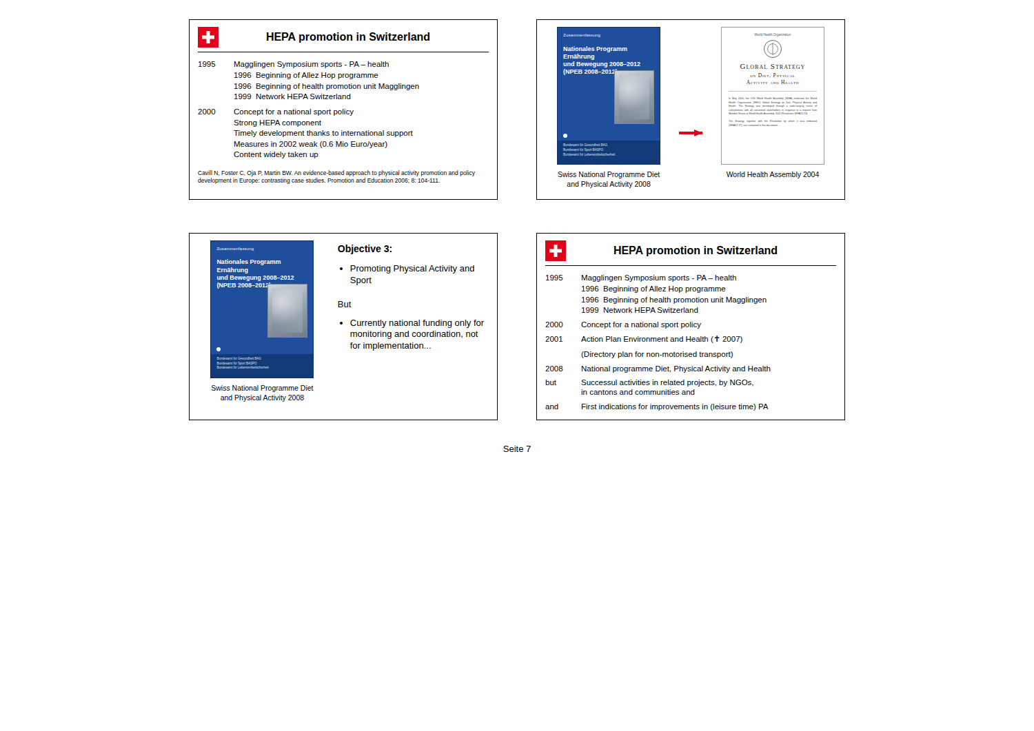HEPA promotion in Switzerland
1995
Magglingen Symposium sports - PA – health
1996 Beginning of Allez Hop programme
1996 Beginning of health promotion unit Magglingen
1999 Network HEPA Switzerland
2000
Concept for a national sport policy
Strong HEPA component
Timely development thanks to international support
Measures in 2002 weak (0.6 Mio Euro/year)
Content widely taken up
Cavill N, Foster C, Oja P, Martin BW. An evidence-based approach to physical activity promotion and policy development in Europe: contrasting case studies. Promotion and Education 2006; 8: 104-111.
Zusammenfassung
Nationales Programm Ernährung und Bewegung 2008–2012 (NPEB 2008–2012)
Bundesamt für Gesundheit BAG
Bundesamt für Sport BASPO
Bundesamt für Lebensmittelsicherheit
Swiss National Programme Diet
and Physical Activity 2008
World Health Organization
Global Strategy on Diet, Physical Activity and Health
In May 2004, the 57th World Health Assembly (WHA) endorsed the World Health Organization (WHO) Global Strategy on Diet, Physical Activity and Health. The Strategy was developed through a wide-ranging series of consultations with all concerned stakeholders in response to a request from Member States at World Health Assembly 2002 (Resolution WHA55.23).
The Strategy, together with the Resolution by which it was endorsed (WHA57.17), are contained in this document.
World Health Assembly 2004
Zusammenfassung
Nationales Programm Ernährung und Bewegung 2008–2012 (NPEB 2008–2012)
Bundesamt für Gesundheit BAG
Bundesamt für Sport BASPO
Bundesamt für Lebensmittelsicherheit
Swiss National Programme Diet
and Physical Activity 2008
Objective 3:
Promoting Physical Activity and Sport
But
Currently national funding only for monitoring and coordination, not for implementation...
HEPA promotion in Switzerland
1995
Magglingen Symposium sports - PA – health
1996 Beginning of Allez Hop programme
1996 Beginning of health promotion unit Magglingen
1999 Network HEPA Switzerland
2000
Concept for a national sport policy
2001
Action Plan Environment and Health (✝ 2007)
(Directory plan for non-motorised transport)
2008
National programme Diet, Physical Activity and Health
but
Successul activities in related projects, by NGOs,
in cantons and communities and
and
First indications for improvements in (leisure time) PA
Seite 7